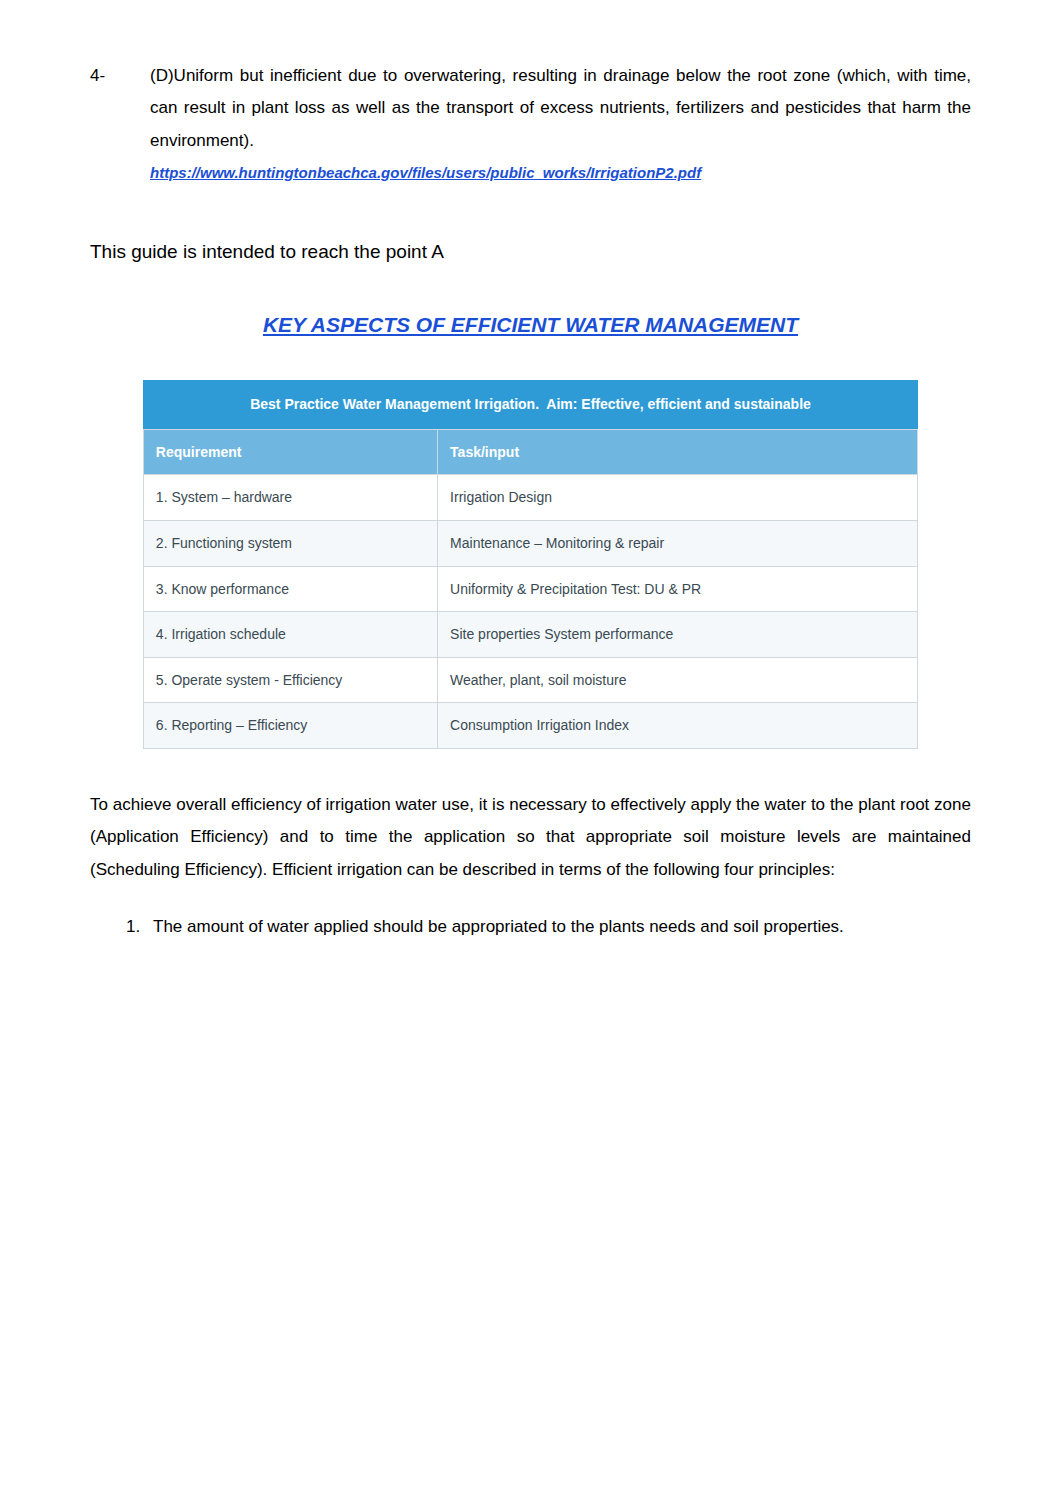4- (D)Uniform but inefficient due to overwatering, resulting in drainage below the root zone (which, with time, can result in plant loss as well as the transport of excess nutrients, fertilizers and pesticides that harm the environment).
https://www.huntingtonbeachca.gov/files/users/public_works/IrrigationP2.pdf
This guide is intended to reach the point A
KEY ASPECTS OF EFFICIENT WATER MANAGEMENT
Best Practice Water Management Irrigation. Aim: Effective, efficient and sustainable
| Requirement | Task/input |
| --- | --- |
| 1. System – hardware | Irrigation Design |
| 2. Functioning system | Maintenance – Monitoring & repair |
| 3. Know performance | Uniformity & Precipitation Test: DU & PR |
| 4. Irrigation schedule | Site properties System performance |
| 5. Operate system - Efficiency | Weather, plant, soil moisture |
| 6. Reporting – Efficiency | Consumption Irrigation Index |
To achieve overall efficiency of irrigation water use, it is necessary to effectively apply the water to the plant root zone (Application Efficiency) and to time the application so that appropriate soil moisture levels are maintained (Scheduling Efficiency). Efficient irrigation can be described in terms of the following four principles:
The amount of water applied should be appropriated to the plants needs and soil properties.